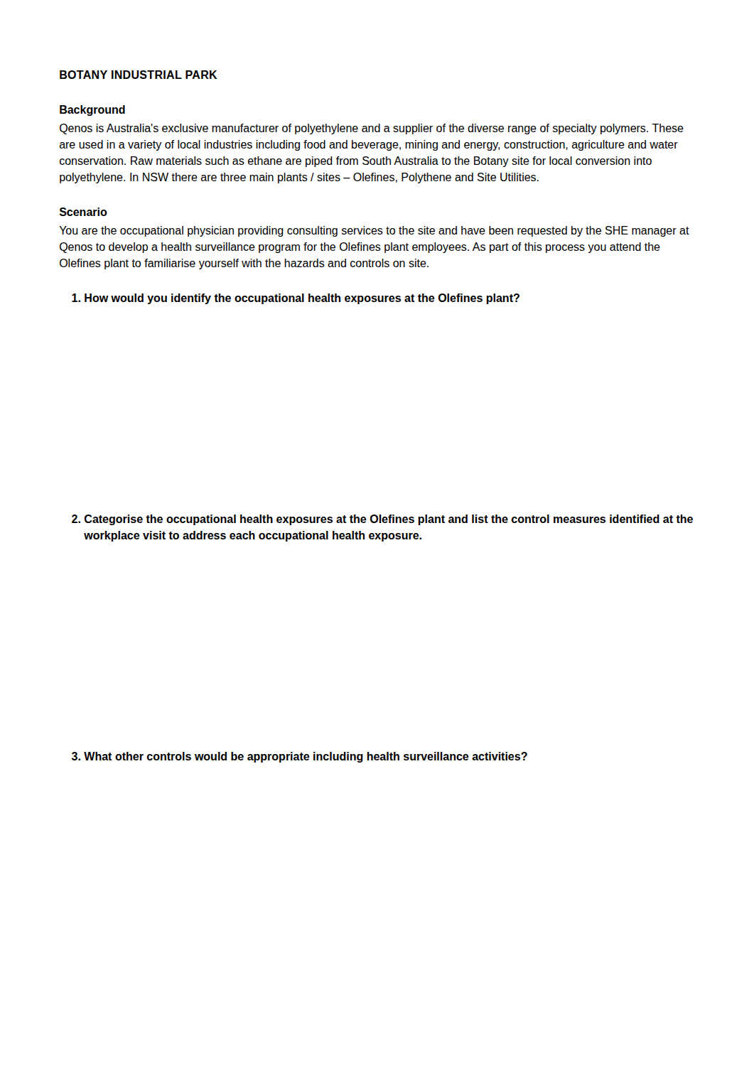BOTANY INDUSTRIAL PARK
Background
Qenos is Australia's exclusive manufacturer of polyethylene and a supplier of the diverse range of specialty polymers. These are used in a variety of local industries including food and beverage, mining and energy, construction, agriculture and water conservation. Raw materials such as ethane are piped from South Australia to the Botany site for local conversion into polyethylene. In NSW there are three main plants / sites – Olefines, Polythene and Site Utilities.
Scenario
You are the occupational physician providing consulting services to the site and have been requested by the SHE manager at Qenos to develop a health surveillance program for the Olefines plant employees. As part of this process you attend the Olefines plant to familiarise yourself with the hazards and controls on site.
How would you identify the occupational health exposures at the Olefines plant?
Categorise the occupational health exposures at the Olefines plant and list the control measures identified at the workplace visit to address each occupational health exposure.
What other controls would be appropriate including health surveillance activities?